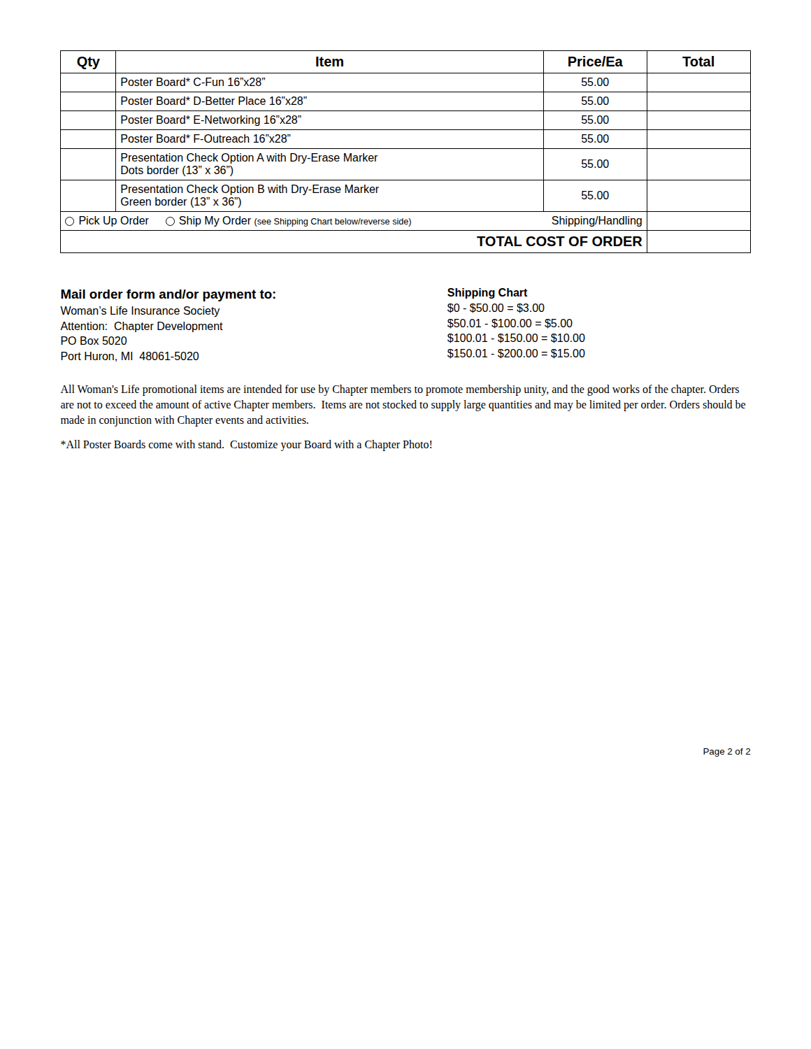| Qty | Item | Price/Ea | Total |
| --- | --- | --- | --- |
| | Poster Board* C-Fun 16”x28” | 55.00 | |
| | Poster Board* D-Better Place 16”x28” | 55.00 | |
| | Poster Board* E-Networking 16”x28” | 55.00 | |
| | Poster Board* F-Outreach 16”x28” | 55.00 | |
| | Presentation Check Option A with Dry-Erase Marker Dots border (13” x 36”) | 55.00 | |
| | Presentation Check Option B with Dry-Erase Marker Green border (13” x 36”) | 55.00 | |
| Pick Up Order Ship My Order (see Shipping Chart below/reverse side) Shipping/Handling | |
| TOTAL COST OF ORDER | |
Mail order form and/or payment to:
Woman’s Life Insurance Society
Attention: Chapter Development
PO Box 5020
Port Huron, MI 48061-5020
Shipping Chart
$0 - $50.00 = $3.00
$50.01 - $100.00 = $5.00
$100.01 - $150.00 = $10.00
$150.01 - $200.00 = $15.00
All Woman's Life promotional items are intended for use by Chapter members to promote membership unity, and the good works of the chapter. Orders are not to exceed the amount of active Chapter members. Items are not stocked to supply large quantities and may be limited per order. Orders should be made in conjunction with Chapter events and activities.
*All Poster Boards come with stand. Customize your Board with a Chapter Photo!
Page 2 of 2